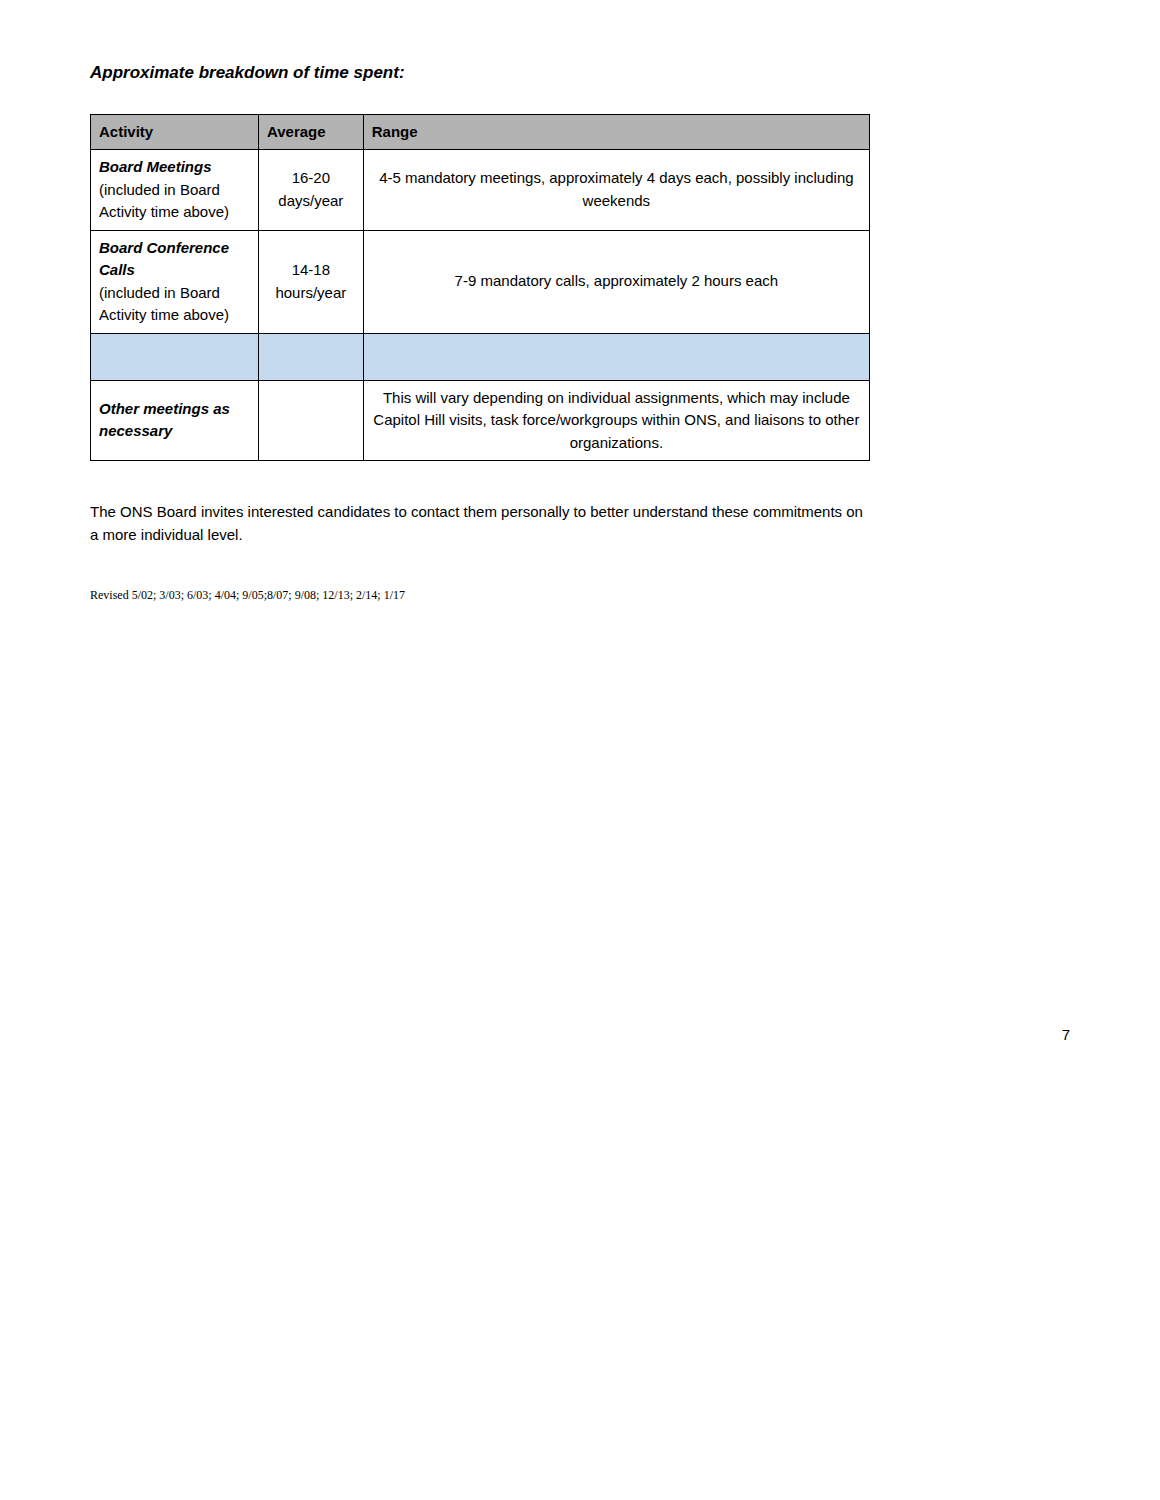Approximate breakdown of time spent:
| Activity | Average | Range |
| --- | --- | --- |
| Board Meetings (included in Board Activity time above) | 16-20 days/year | 4-5 mandatory meetings, approximately 4 days each, possibly including weekends |
| Board Conference Calls (included in Board Activity time above) | 14-18 hours/year | 7-9 mandatory calls, approximately 2 hours each |
| Other meetings as necessary | | This will vary depending on individual assignments, which may include Capitol Hill visits, task force/workgroups within ONS, and liaisons to other organizations. |
The ONS Board invites interested candidates to contact them personally to better understand these commitments on a more individual level.
Revised 5/02; 3/03; 6/03; 4/04; 9/05;8/07; 9/08; 12/13; 2/14; 1/17
7